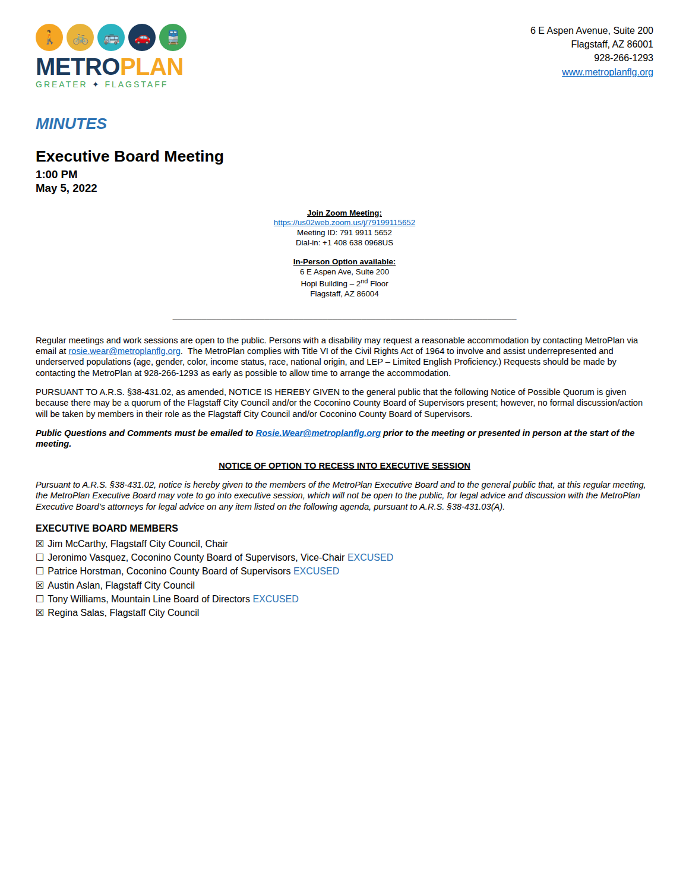🚶
🚲
🚌
🚗
🚆
METRO PLAN
GREATER ✦ FLAGSTAFF
6 E Aspen Avenue, Suite 200
Flagstaff, AZ 86001
928-266-1293
www.metroplanflg.org
MINUTES
Executive Board Meeting
1:00 PM
May 5, 2022
Join Zoom Meeting:
https://us02web.zoom.us/j/79199115652
Meeting ID: 791 9911 5652
Dial-in: +1 408 638 0968US
In-Person Option available:
6 E Aspen Ave, Suite 200
Hopi Building – 2nd Floor
Flagstaff, AZ 86004
_______________________________________________________________________
Regular meetings and work sessions are open to the public. Persons with a disability may request a reasonable accommodation by contacting MetroPlan via email at rosie.wear@metroplanflg.org. The MetroPlan complies with Title VI of the Civil Rights Act of 1964 to involve and assist underrepresented and underserved populations (age, gender, color, income status, race, national origin, and LEP – Limited English Proficiency.) Requests should be made by contacting the MetroPlan at 928-266-1293 as early as possible to allow time to arrange the accommodation.
PURSUANT TO A.R.S. §38-431.02, as amended, NOTICE IS HEREBY GIVEN to the general public that the following Notice of Possible Quorum is given because there may be a quorum of the Flagstaff City Council and/or the Coconino County Board of Supervisors present; however, no formal discussion/action will be taken by members in their role as the Flagstaff City Council and/or Coconino County Board of Supervisors.
Public Questions and Comments must be emailed to Rosie.Wear@metroplanflg.org prior to the meeting or presented in person at the start of the meeting.
NOTICE OF OPTION TO RECESS INTO EXECUTIVE SESSION
Pursuant to A.R.S. §38-431.02, notice is hereby given to the members of the MetroPlan Executive Board and to the general public that, at this regular meeting, the MetroPlan Executive Board may vote to go into executive session, which will not be open to the public, for legal advice and discussion with the MetroPlan Executive Board’s attorneys for legal advice on any item listed on the following agenda, pursuant to A.R.S. §38-431.03(A).
EXECUTIVE BOARD MEMBERS
☒Jim McCarthy, Flagstaff City Council, Chair
☐Jeronimo Vasquez, Coconino County Board of Supervisors, Vice-Chair EXCUSED
☐Patrice Horstman, Coconino County Board of Supervisors EXCUSED
☒Austin Aslan, Flagstaff City Council
☐Tony Williams, Mountain Line Board of Directors EXCUSED
☒Regina Salas, Flagstaff City Council